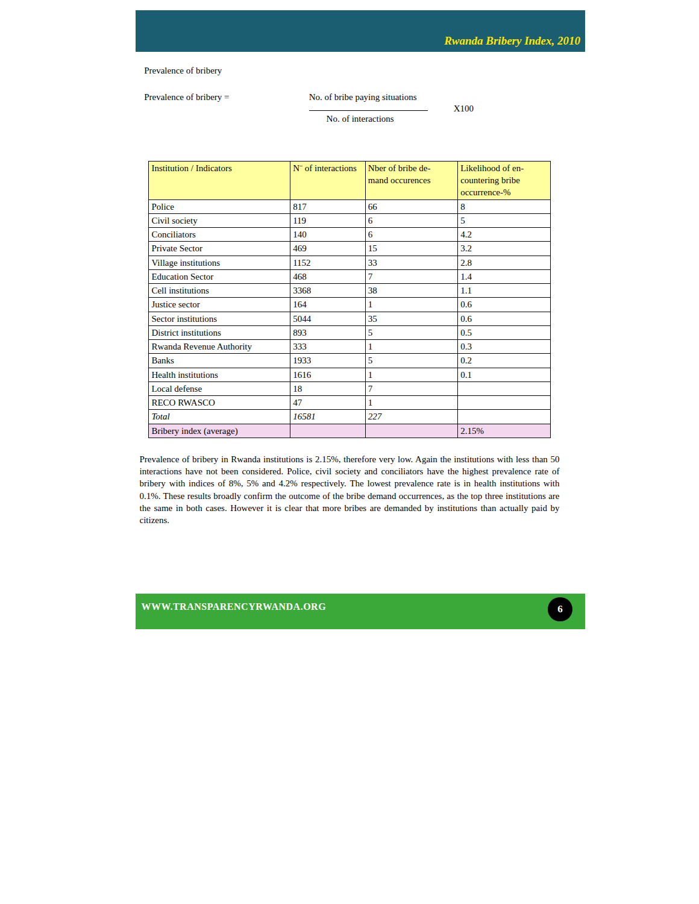Rwanda Bribery Index, 2010
Prevalence of bribery
Prevalence of bribery =
No. of bribe paying situations
No. of interactions
X100
| Institution / Indicators | N¨ of interactions | Nber of bribe de- mand occurences | Likelihood of en- countering bribe occurrence-% |
| --- | --- | --- | --- |
| Police | 817 | 66 | 8 |
| Civil society | 119 | 6 | 5 |
| Conciliators | 140 | 6 | 4.2 |
| Private Sector | 469 | 15 | 3.2 |
| Village institutions | 1152 | 33 | 2.8 |
| Education Sector | 468 | 7 | 1.4 |
| Cell institutions | 3368 | 38 | 1.1 |
| Justice sector | 164 | 1 | 0.6 |
| Sector institutions | 5044 | 35 | 0.6 |
| District institutions | 893 | 5 | 0.5 |
| Rwanda Revenue Authority | 333 | 1 | 0.3 |
| Banks | 1933 | 5 | 0.2 |
| Health institutions | 1616 | 1 | 0.1 |
| Local defense | 18 | 7 | |
| RECO RWASCO | 47 | 1 | |
| Total | 16581 | 227 | |
| Bribery index (average) | | | 2.15% |
Prevalence of bribery in Rwanda institutions is 2.15%, therefore very low. Again the institutions with less than 50 interactions have not been considered. Police, civil society and conciliators have the highest prevalence rate of bribery with indices of 8%, 5% and 4.2% respectively. The lowest prevalence rate is in health institutions with 0.1%. These results broadly confirm the outcome of the bribe demand occurrences, as the top three institutions are the same in both cases. However it is clear that more bribes are demanded by institutions than actually paid by citizens.
WWW.TRANSPARENCYRWANDA.ORG
6